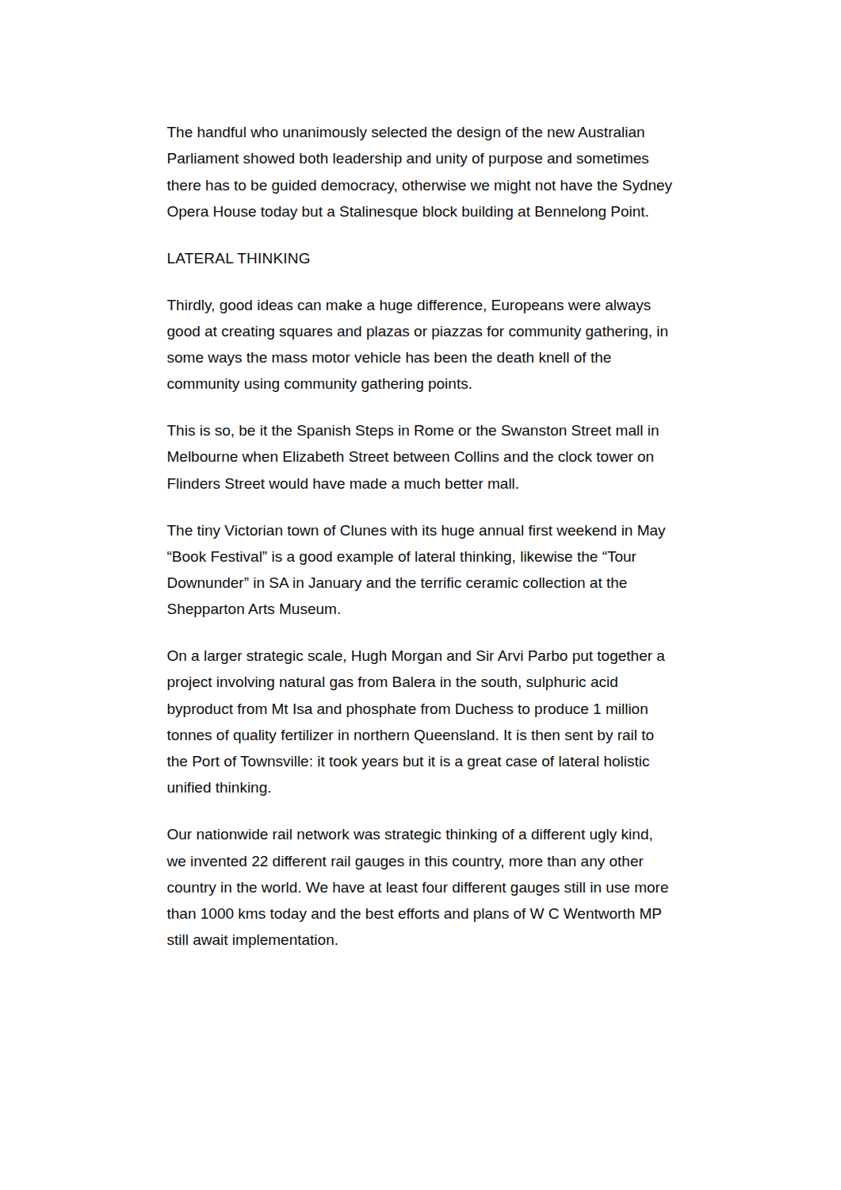The handful who unanimously selected the design of the new Australian Parliament showed both leadership and unity of purpose and sometimes there has to be guided democracy, otherwise we might not have the Sydney Opera House today but a Stalinesque block building at Bennelong Point.
LATERAL THINKING
Thirdly, good ideas can make a huge difference, Europeans were always good at creating squares and plazas or piazzas for community gathering, in some ways the mass motor vehicle has been the death knell of the community using community gathering points.
This is so, be it the Spanish Steps in Rome or the Swanston Street mall in Melbourne when Elizabeth Street between Collins and the clock tower on Flinders Street would have made a much better mall.
The tiny Victorian town of Clunes with its huge annual first weekend in May “Book Festival” is a good example of lateral thinking, likewise the “Tour Downunder” in SA in January and the terrific ceramic collection at the Shepparton Arts Museum.
On a larger strategic scale, Hugh Morgan and Sir Arvi Parbo put together a project involving natural gas from Balera in the south, sulphuric acid byproduct from Mt Isa and phosphate from Duchess to produce 1 million tonnes of quality fertilizer in northern Queensland. It is then sent by rail to the Port of Townsville: it took years but it is a great case of lateral holistic unified thinking.
Our nationwide rail network was strategic thinking of a different ugly kind, we invented 22 different rail gauges in this country, more than any other country in the world. We have at least four different gauges still in use more than 1000 kms today and the best efforts and plans of W C Wentworth MP still await implementation.